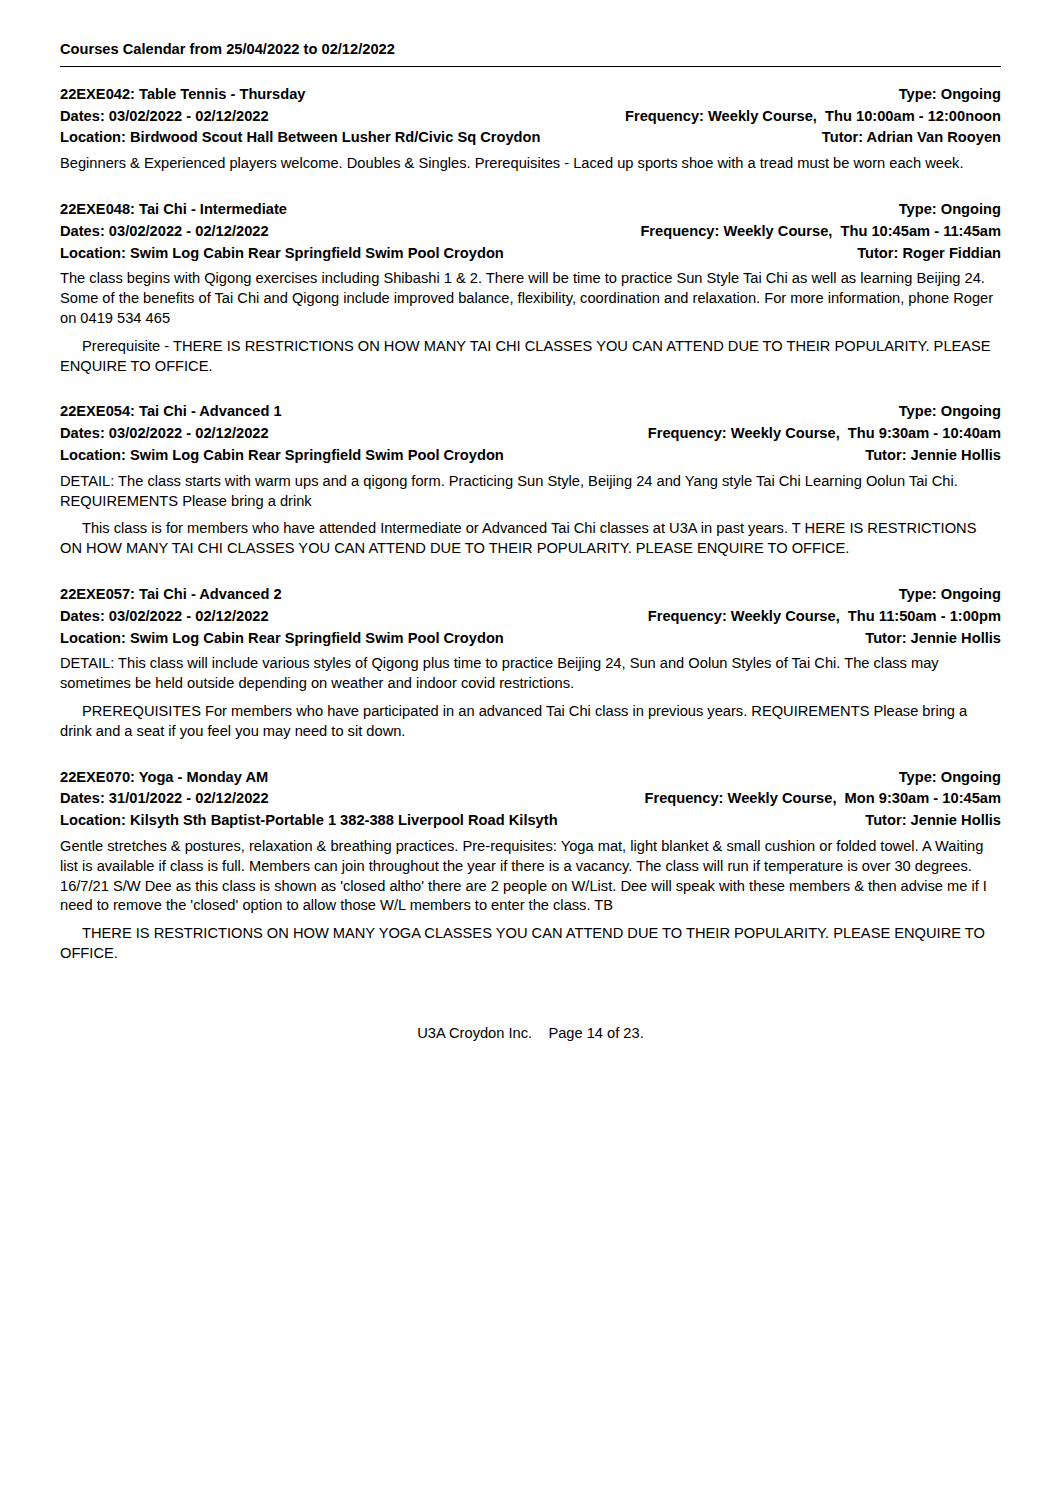Courses Calendar from 25/04/2022 to 02/12/2022
22EXE042: Table Tennis - Thursday Type: Ongoing
Dates: 03/02/2022 - 02/12/2022 Frequency: Weekly Course, Thu 10:00am - 12:00noon
Location: Birdwood Scout Hall Between Lusher Rd/Civic Sq Croydon Tutor: Adrian Van Rooyen
Beginners & Experienced players welcome. Doubles & Singles. Prerequisites - Laced up sports shoe with a tread must be worn each week.
22EXE048: Tai Chi - Intermediate Type: Ongoing
Dates: 03/02/2022 - 02/12/2022 Frequency: Weekly Course, Thu 10:45am - 11:45am
Location: Swim Log Cabin Rear Springfield Swim Pool Croydon Tutor: Roger Fiddian
The class begins with Qigong exercises including Shibashi 1 & 2. There will be time to practice Sun Style Tai Chi as well as learning Beijing 24. Some of the benefits of Tai Chi and Qigong include improved balance, flexibility, coordination and relaxation. For more information, phone Roger on 0419 534 465
Prerequisite - THERE IS RESTRICTIONS ON HOW MANY TAI CHI CLASSES YOU CAN ATTEND DUE TO THEIR POPULARITY. PLEASE ENQUIRE TO OFFICE.
22EXE054: Tai Chi - Advanced 1 Type: Ongoing
Dates: 03/02/2022 - 02/12/2022 Frequency: Weekly Course, Thu 9:30am - 10:40am
Location: Swim Log Cabin Rear Springfield Swim Pool Croydon Tutor: Jennie Hollis
DETAIL: The class starts with warm ups and a qigong form. Practicing Sun Style, Beijing 24 and Yang style Tai Chi Learning Oolun Tai Chi. REQUIREMENTS Please bring a drink
This class is for members who have attended Intermediate or Advanced Tai Chi classes at U3A in past years. T HERE IS RESTRICTIONS ON HOW MANY TAI CHI CLASSES YOU CAN ATTEND DUE TO THEIR POPULARITY. PLEASE ENQUIRE TO OFFICE.
22EXE057: Tai Chi - Advanced 2 Type: Ongoing
Dates: 03/02/2022 - 02/12/2022 Frequency: Weekly Course, Thu 11:50am - 1:00pm
Location: Swim Log Cabin Rear Springfield Swim Pool Croydon Tutor: Jennie Hollis
DETAIL: This class will include various styles of Qigong plus time to practice Beijing 24, Sun and Oolun Styles of Tai Chi. The class may sometimes be held outside depending on weather and indoor covid restrictions.
PREREQUISITES For members who have participated in an advanced Tai Chi class in previous years. REQUIREMENTS Please bring a drink and a seat if you feel you may need to sit down.
22EXE070: Yoga - Monday AM Type: Ongoing
Dates: 31/01/2022 - 02/12/2022 Frequency: Weekly Course, Mon 9:30am - 10:45am
Location: Kilsyth Sth Baptist-Portable 1 382-388 Liverpool Road Kilsyth Tutor: Jennie Hollis
Gentle stretches & postures, relaxation & breathing practices. Pre-requisites: Yoga mat, light blanket & small cushion or folded towel. A Waiting list is available if class is full. Members can join throughout the year if there is a vacancy. The class will run if temperature is over 30 degrees. 16/7/21 S/W Dee as this class is shown as 'closed altho' there are 2 people on W/List. Dee will speak with these members & then advise me if I need to remove the 'closed' option to allow those W/L members to enter the class. TB
THERE IS RESTRICTIONS ON HOW MANY YOGA CLASSES YOU CAN ATTEND DUE TO THEIR POPULARITY. PLEASE ENQUIRE TO OFFICE.
U3A Croydon Inc. Page 14 of 23.